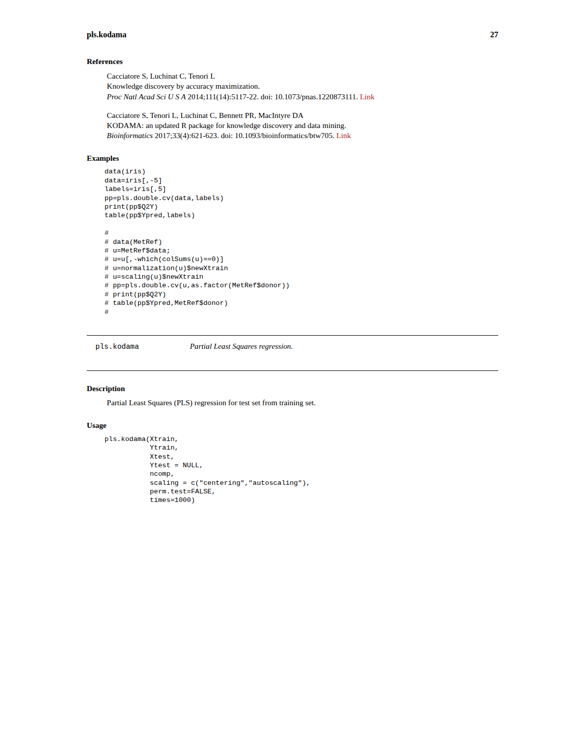pls.kodama 27
References
Cacciatore S, Luchinat C, Tenori L
Knowledge discovery by accuracy maximization.
Proc Natl Acad Sci U S A 2014;111(14):5117-22. doi: 10.1073/pnas.1220873111. Link
Cacciatore S, Tenori L, Luchinat C, Bennett PR, MacIntyre DA
KODAMA: an updated R package for knowledge discovery and data mining.
Bioinformatics 2017;33(4):621-623. doi: 10.1093/bioinformatics/btw705. Link
Examples
data(iris)
data=iris[,-5]
labels=iris[,5]
pp=pls.double.cv(data,labels)
print(pp$Q2Y)
table(pp$Ypred,labels)

#
# data(MetRef)
# u=MetRef$data;
# u=u[,-which(colSums(u)==0)]
# u=normalization(u)$newXtrain
# u=scaling(u)$newXtrain
# pp=pls.double.cv(u,as.factor(MetRef$donor))
# print(pp$Q2Y)
# table(pp$Ypred,MetRef$donor)
#
pls.kodama Partial Least Squares regression.
Description
Partial Least Squares (PLS) regression for test set from training set.
Usage
pls.kodama(Xtrain,
           Ytrain,
           Xtest,
           Ytest = NULL,
           ncomp,
           scaling = c("centering","autoscaling"),
           perm.test=FALSE,
           times=1000)